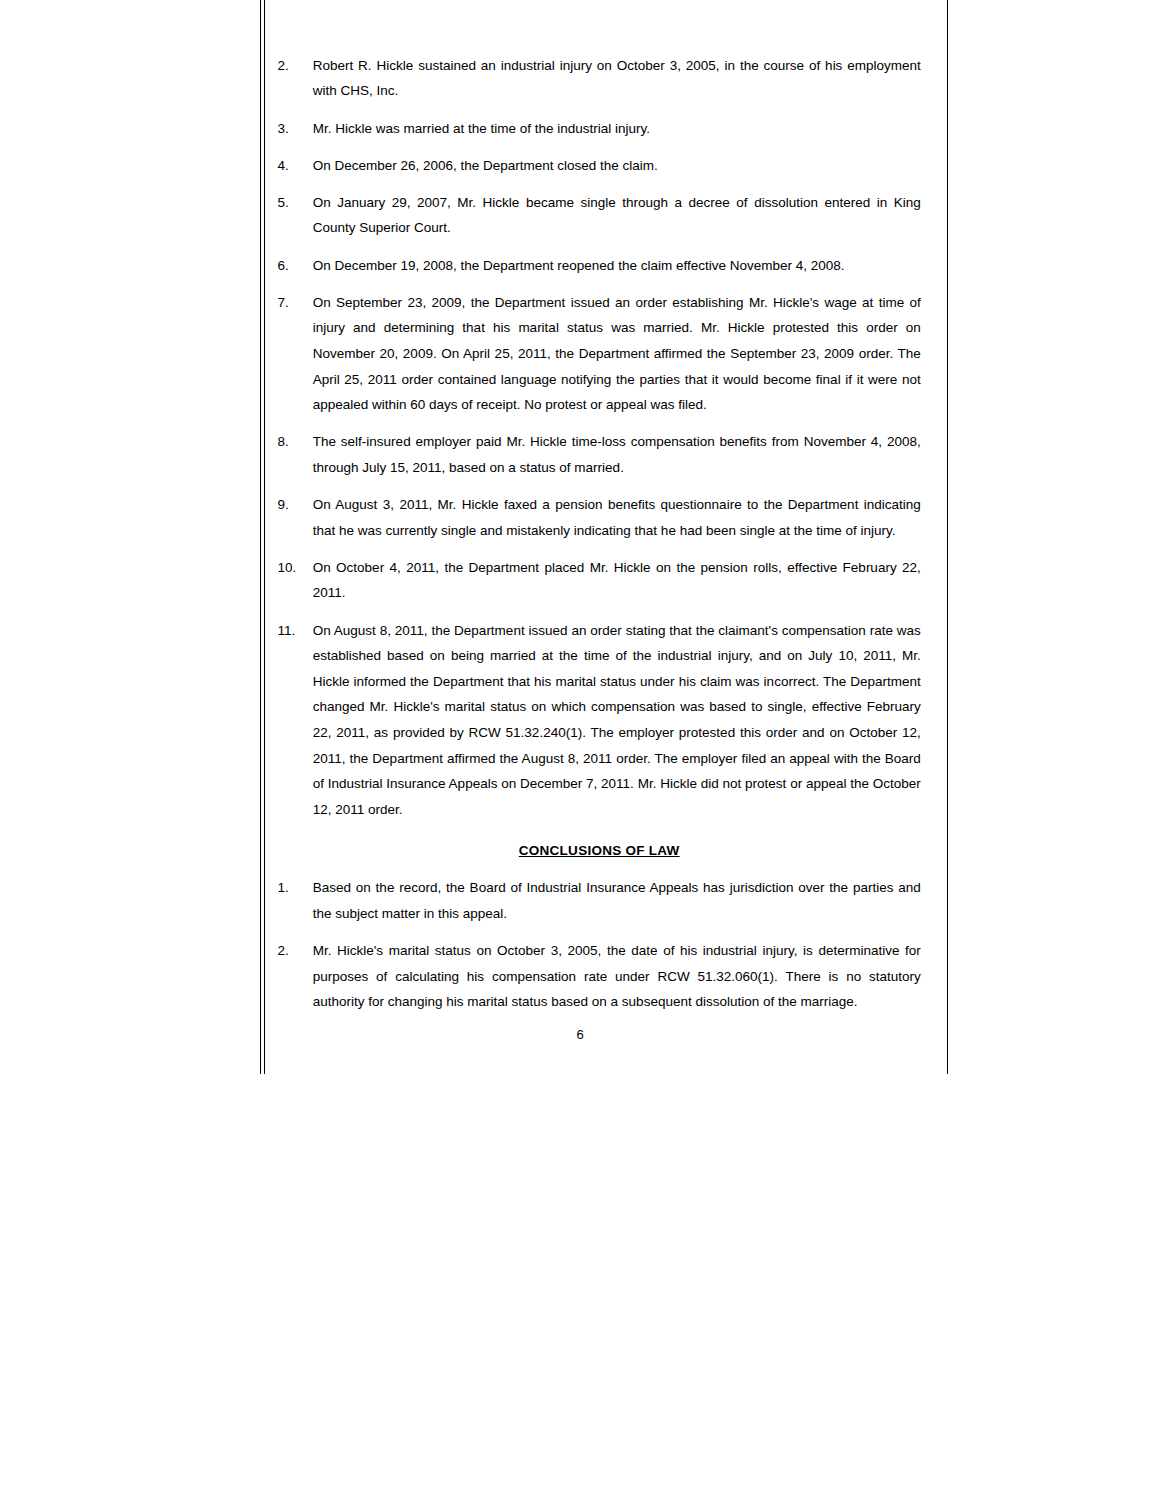2. Robert R. Hickle sustained an industrial injury on October 3, 2005, in the course of his employment with CHS, Inc.
3. Mr. Hickle was married at the time of the industrial injury.
4. On December 26, 2006, the Department closed the claim.
5. On January 29, 2007, Mr. Hickle became single through a decree of dissolution entered in King County Superior Court.
6. On December 19, 2008, the Department reopened the claim effective November 4, 2008.
7. On September 23, 2009, the Department issued an order establishing Mr. Hickle's wage at time of injury and determining that his marital status was married. Mr. Hickle protested this order on November 20, 2009. On April 25, 2011, the Department affirmed the September 23, 2009 order. The April 25, 2011 order contained language notifying the parties that it would become final if it were not appealed within 60 days of receipt. No protest or appeal was filed.
8. The self-insured employer paid Mr. Hickle time-loss compensation benefits from November 4, 2008, through July 15, 2011, based on a status of married.
9. On August 3, 2011, Mr. Hickle faxed a pension benefits questionnaire to the Department indicating that he was currently single and mistakenly indicating that he had been single at the time of injury.
10. On October 4, 2011, the Department placed Mr. Hickle on the pension rolls, effective February 22, 2011.
11. On August 8, 2011, the Department issued an order stating that the claimant's compensation rate was established based on being married at the time of the industrial injury, and on July 10, 2011, Mr. Hickle informed the Department that his marital status under his claim was incorrect. The Department changed Mr. Hickle's marital status on which compensation was based to single, effective February 22, 2011, as provided by RCW 51.32.240(1). The employer protested this order and on October 12, 2011, the Department affirmed the August 8, 2011 order. The employer filed an appeal with the Board of Industrial Insurance Appeals on December 7, 2011. Mr. Hickle did not protest or appeal the October 12, 2011 order.
CONCLUSIONS OF LAW
1. Based on the record, the Board of Industrial Insurance Appeals has jurisdiction over the parties and the subject matter in this appeal.
2. Mr. Hickle's marital status on October 3, 2005, the date of his industrial injury, is determinative for purposes of calculating his compensation rate under RCW 51.32.060(1). There is no statutory authority for changing his marital status based on a subsequent dissolution of the marriage.
6